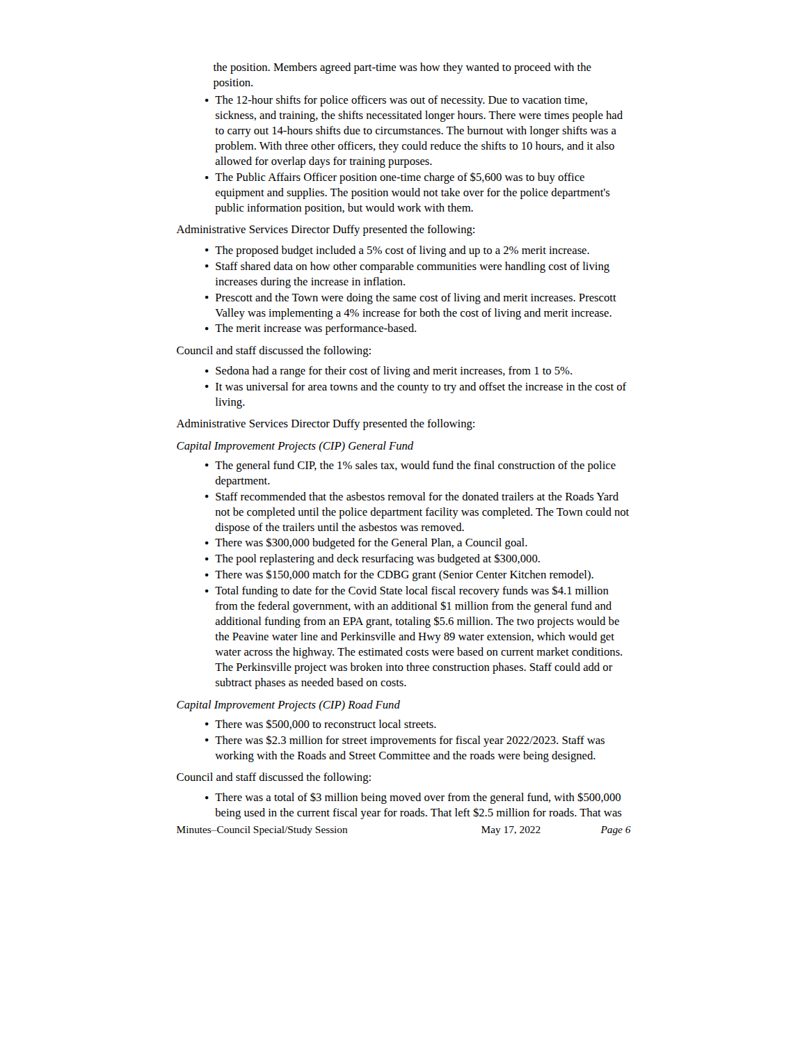the position. Members agreed part-time was how they wanted to proceed with the position.
The 12-hour shifts for police officers was out of necessity. Due to vacation time, sickness, and training, the shifts necessitated longer hours. There were times people had to carry out 14-hours shifts due to circumstances. The burnout with longer shifts was a problem. With three other officers, they could reduce the shifts to 10 hours, and it also allowed for overlap days for training purposes.
The Public Affairs Officer position one-time charge of $5,600 was to buy office equipment and supplies. The position would not take over for the police department's public information position, but would work with them.
Administrative Services Director Duffy presented the following:
The proposed budget included a 5% cost of living and up to a 2% merit increase.
Staff shared data on how other comparable communities were handling cost of living increases during the increase in inflation.
Prescott and the Town were doing the same cost of living and merit increases. Prescott Valley was implementing a 4% increase for both the cost of living and merit increase.
The merit increase was performance-based.
Council and staff discussed the following:
Sedona had a range for their cost of living and merit increases, from 1 to 5%.
It was universal for area towns and the county to try and offset the increase in the cost of living.
Administrative Services Director Duffy presented the following:
Capital Improvement Projects (CIP) General Fund
The general fund CIP, the 1% sales tax, would fund the final construction of the police department.
Staff recommended that the asbestos removal for the donated trailers at the Roads Yard not be completed until the police department facility was completed. The Town could not dispose of the trailers until the asbestos was removed.
There was $300,000 budgeted for the General Plan, a Council goal.
The pool replastering and deck resurfacing was budgeted at $300,000.
There was $150,000 match for the CDBG grant (Senior Center Kitchen remodel).
Total funding to date for the Covid State local fiscal recovery funds was $4.1 million from the federal government, with an additional $1 million from the general fund and additional funding from an EPA grant, totaling $5.6 million. The two projects would be the Peavine water line and Perkinsville and Hwy 89 water extension, which would get water across the highway. The estimated costs were based on current market conditions. The Perkinsville project was broken into three construction phases. Staff could add or subtract phases as needed based on costs.
Capital Improvement Projects (CIP) Road Fund
There was $500,000 to reconstruct local streets.
There was $2.3 million for street improvements for fiscal year 2022/2023. Staff was working with the Roads and Street Committee and the roads were being designed.
Council and staff discussed the following:
There was a total of $3 million being moved over from the general fund, with $500,000 being used in the current fiscal year for roads. That left $2.5 million for roads. That was
Minutes–Council Special/Study Session May 17, 2022 Page 6